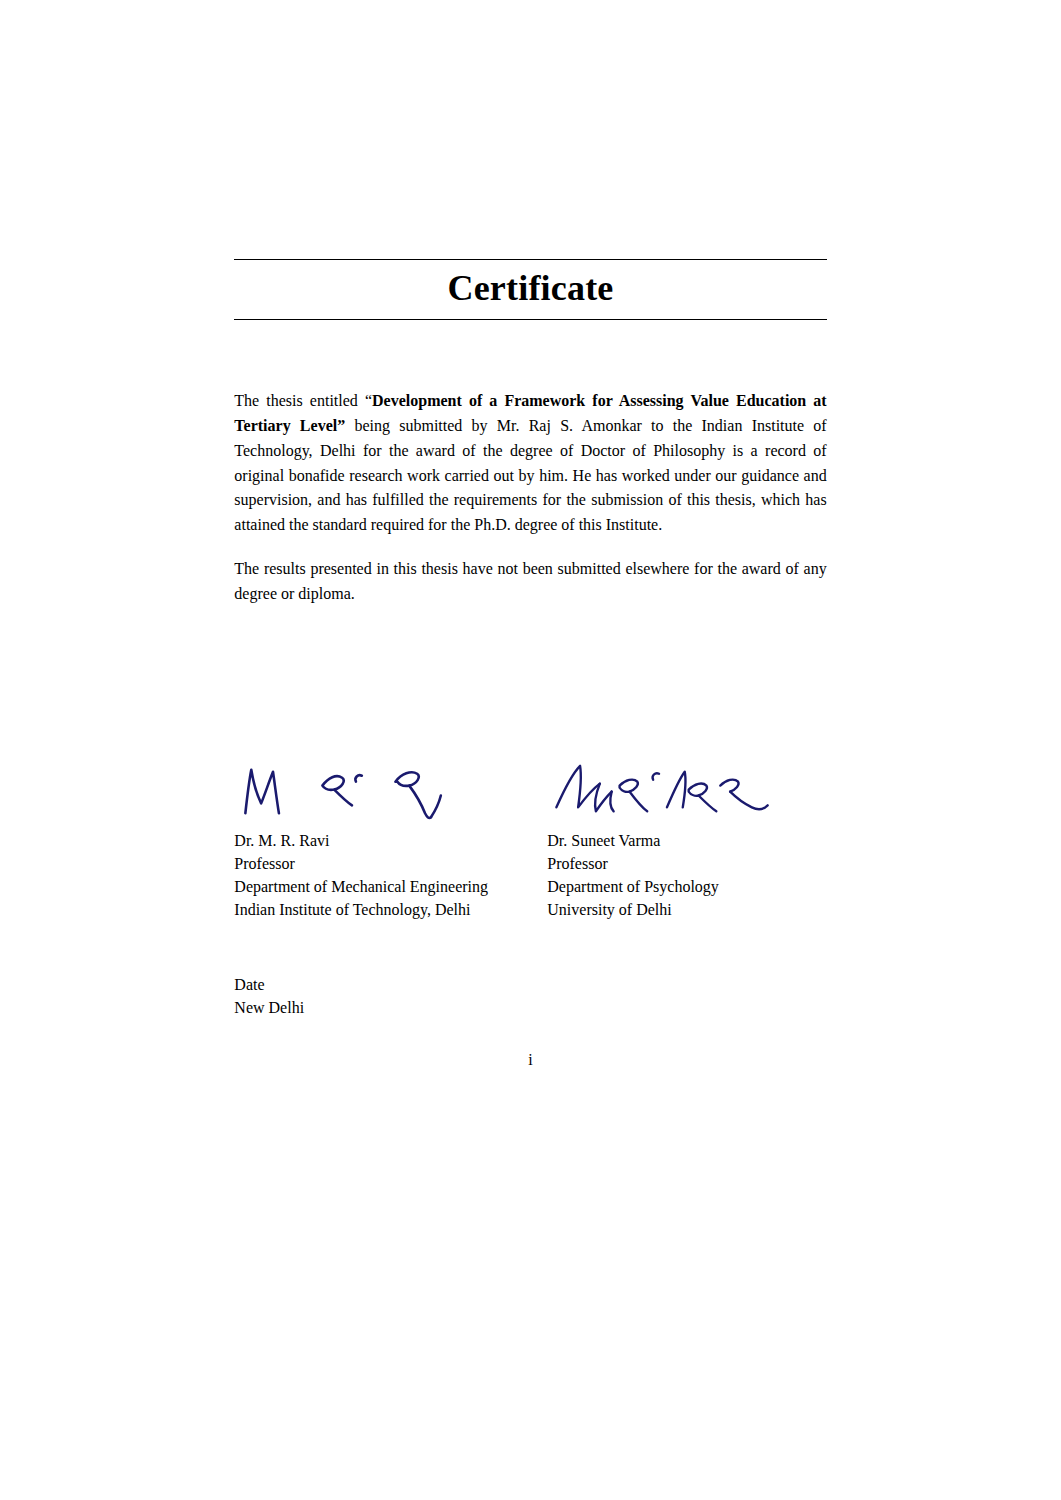Certificate
The thesis entitled “Development of a Framework for Assessing Value Education at Tertiary Level” being submitted by Mr. Raj S. Amonkar to the Indian Institute of Technology, Delhi for the award of the degree of Doctor of Philosophy is a record of original bonafide research work carried out by him. He has worked under our guidance and supervision, and has fulfilled the requirements for the submission of this thesis, which has attained the standard required for the Ph.D. degree of this Institute.
The results presented in this thesis have not been submitted elsewhere for the award of any degree or diploma.
Dr. M. R. Ravi
Professor
Department of Mechanical Engineering
Indian Institute of Technology, Delhi
Dr. Suneet Varma
Professor
Department of Psychology
University of Delhi
Date
New Delhi
i